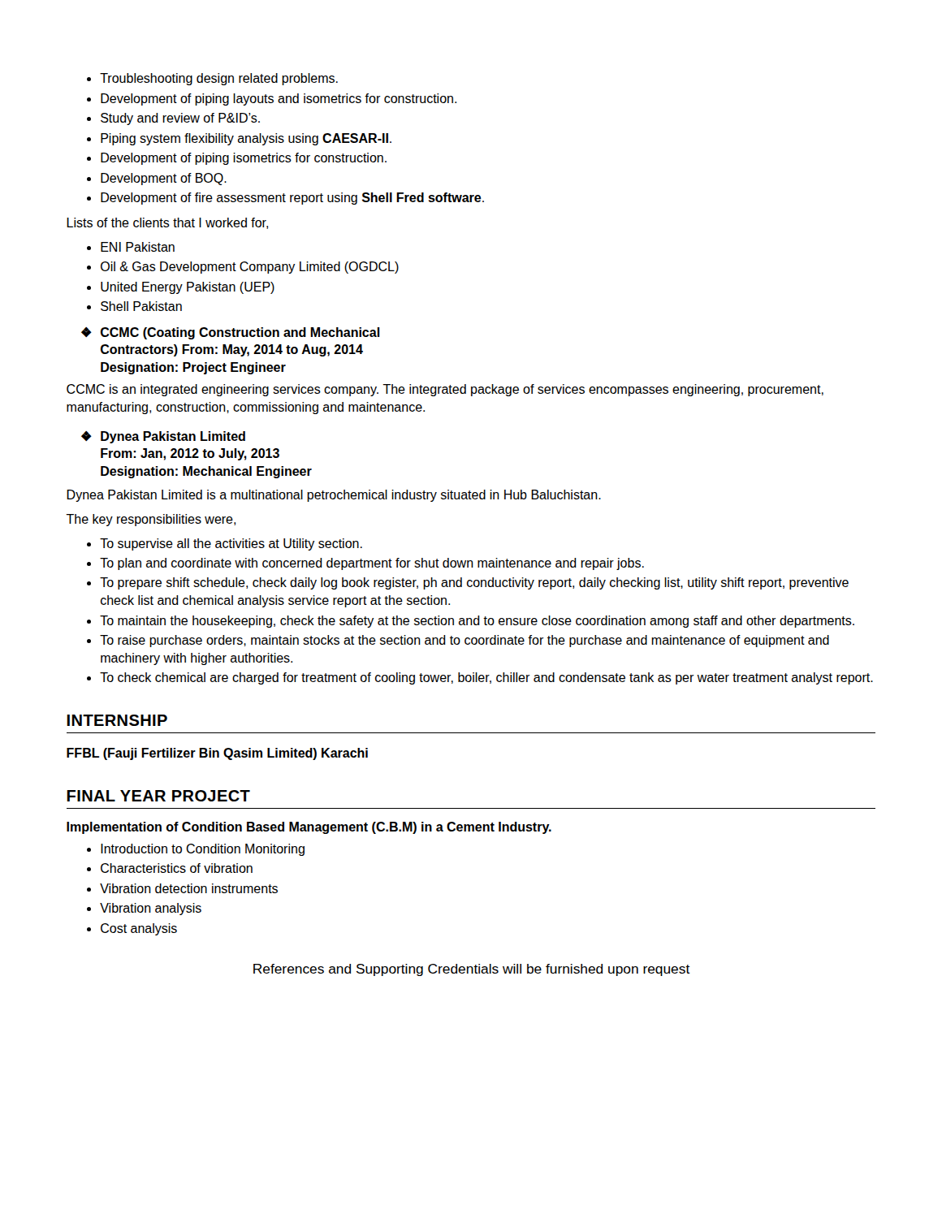Troubleshooting design related problems.
Development of piping layouts and isometrics for construction.
Study and review of P&ID’s.
Piping system flexibility analysis using CAESAR-II.
Development of piping isometrics for construction.
Development of BOQ.
Development of fire assessment report using Shell Fred software.
Lists of the clients that I worked for,
ENI Pakistan
Oil & Gas Development Company Limited (OGDCL)
United Energy Pakistan (UEP)
Shell Pakistan
❖CCMC (Coating Construction and Mechanical
Contractors) From: May, 2014 to Aug, 2014
Designation: Project Engineer
CCMC is an integrated engineering services company. The integrated package of services encompasses engineering, procurement, manufacturing, construction, commissioning and maintenance.
❖Dynea Pakistan Limited
From: Jan, 2012 to July, 2013
Designation: Mechanical Engineer
Dynea Pakistan Limited is a multinational petrochemical industry situated in Hub Baluchistan.
The key responsibilities were,
To supervise all the activities at Utility section.
To plan and coordinate with concerned department for shut down maintenance and repair jobs.
To prepare shift schedule, check daily log book register, ph and conductivity report, daily checking list, utility shift report, preventive check list and chemical analysis service report at the section.
To maintain the housekeeping, check the safety at the section and to ensure close coordination among staff and other departments.
To raise purchase orders, maintain stocks at the section and to coordinate for the purchase and maintenance of equipment and machinery with higher authorities.
To check chemical are charged for treatment of cooling tower, boiler, chiller and condensate tank as per water treatment analyst report.
INTERNSHIP
FFBL (Fauji Fertilizer Bin Qasim Limited) Karachi
FINAL YEAR PROJECT
Implementation of Condition Based Management (C.B.M) in a Cement Industry.
Introduction to Condition Monitoring
Characteristics of vibration
Vibration detection instruments
Vibration analysis
Cost analysis
References and Supporting Credentials will be furnished upon request